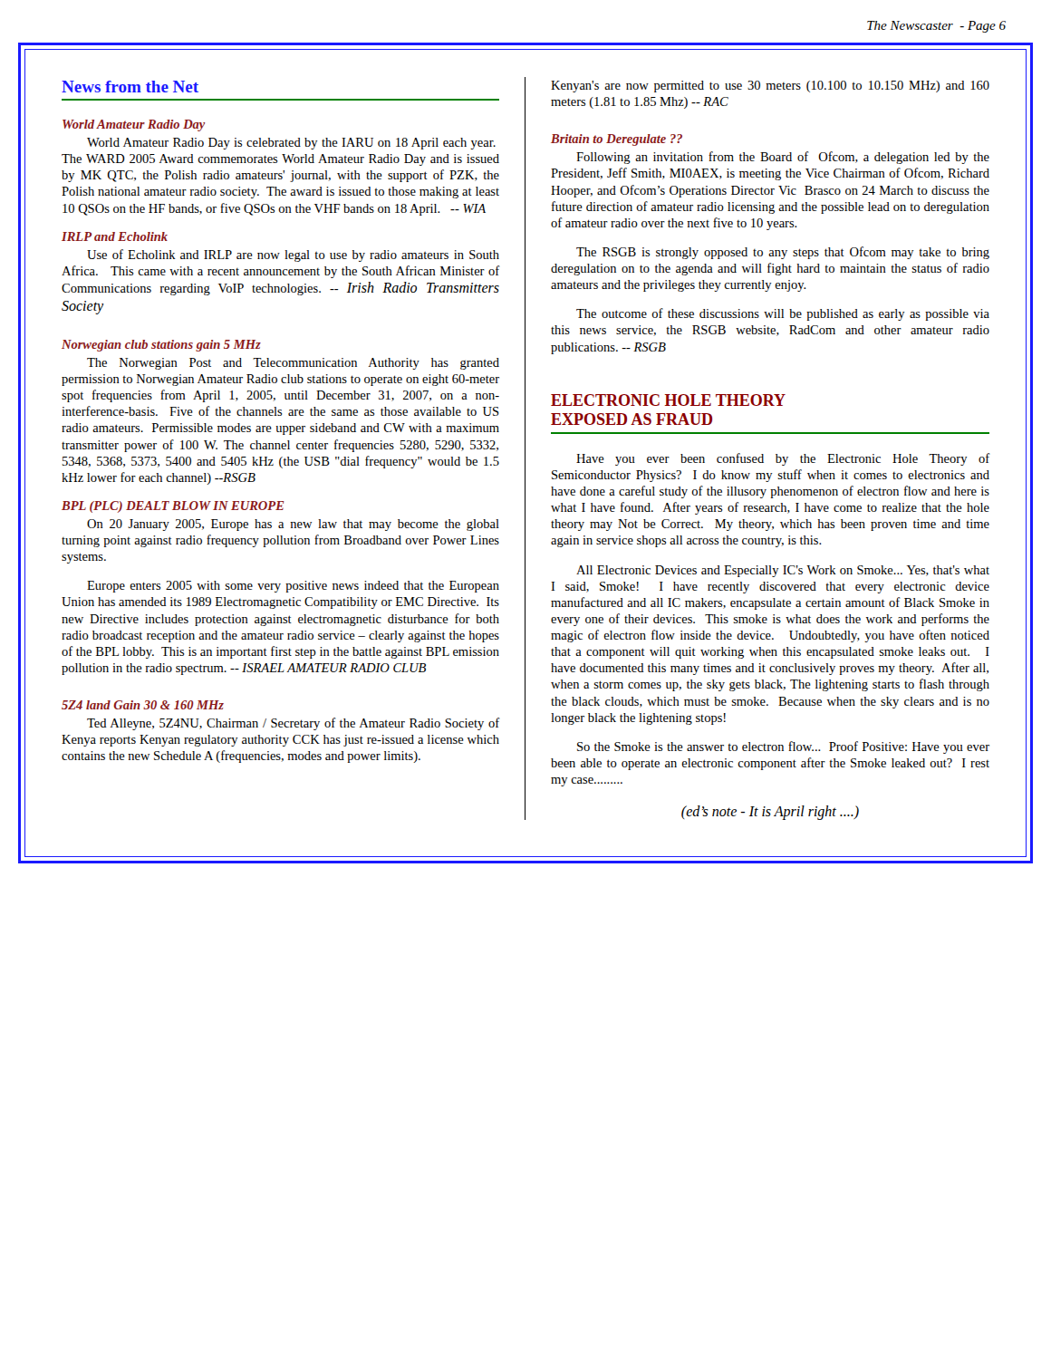The Newscaster - Page 6
News from the Net
World Amateur Radio Day
World Amateur Radio Day is celebrated by the IARU on 18 April each year. The WARD 2005 Award commemorates World Amateur Radio Day and is issued by MK QTC, the Polish radio amateurs' journal, with the support of PZK, the Polish national amateur radio society. The award is issued to those making at least 10 QSOs on the HF bands, or five QSOs on the VHF bands on 18 April. -- WIA
IRLP and Echolink
Use of Echolink and IRLP are now legal to use by radio amateurs in South Africa. This came with a recent announcement by the South African Minister of Communications regarding VoIP technologies. -- Irish Radio Transmitters Society
Norwegian club stations gain 5 MHz
The Norwegian Post and Telecommunication Authority has granted permission to Norwegian Amateur Radio club stations to operate on eight 60-meter spot frequencies from April 1, 2005, until December 31, 2007, on a non-interference-basis. Five of the channels are the same as those available to US radio amateurs. Permissible modes are upper sideband and CW with a maximum transmitter power of 100 W. The channel center frequencies 5280, 5290, 5332, 5348, 5368, 5373, 5400 and 5405 kHz (the USB "dial frequency" would be 1.5 kHz lower for each channel) --RSGB
BPL (PLC) DEALT BLOW IN EUROPE
On 20 January 2005, Europe has a new law that may become the global turning point against radio frequency pollution from Broadband over Power Lines systems.
Europe enters 2005 with some very positive news indeed that the European Union has amended its 1989 Electromagnetic Compatibility or EMC Directive. Its new Directive includes protection against electromagnetic disturbance for both radio broadcast reception and the amateur radio service – clearly against the hopes of the BPL lobby. This is an important first step in the battle against BPL emission pollution in the radio spectrum. -- ISRAEL AMATEUR RADIO CLUB
5Z4 land Gain 30 & 160 MHz
Ted Alleyne, 5Z4NU, Chairman / Secretary of the Amateur Radio Society of Kenya reports Kenyan regulatory authority CCK has just re-issued a license which contains the new Schedule A (frequencies, modes and power limits).
Kenyan's are now permitted to use 30 meters (10.100 to 10.150 MHz) and 160 meters (1.81 to 1.85 Mhz) -- RAC
Britain to Deregulate ??
Following an invitation from the Board of Ofcom, a delegation led by the President, Jeff Smith, MI0AEX, is meeting the Vice Chairman of Ofcom, Richard Hooper, and Ofcom’s Operations Director Vic Brasco on 24 March to discuss the future direction of amateur radio licensing and the possible lead on to deregulation of amateur radio over the next five to 10 years.
The RSGB is strongly opposed to any steps that Ofcom may take to bring deregulation on to the agenda and will fight hard to maintain the status of radio amateurs and the privileges they currently enjoy.
The outcome of these discussions will be published as early as possible via this news service, the RSGB website, RadCom and other amateur radio publications. -- RSGB
ELECTRONIC HOLE THEORY
EXPOSED AS FRAUD
Have you ever been confused by the Electronic Hole Theory of Semiconductor Physics? I do know my stuff when it comes to electronics and have done a careful study of the illusory phenomenon of electron flow and here is what I have found. After years of research, I have come to realize that the hole theory may Not be Correct. My theory, which has been proven time and time again in service shops all across the country, is this.
All Electronic Devices and Especially IC's Work on Smoke... Yes, that's what I said, Smoke! I have recently discovered that every electronic device manufactured and all IC makers, encapsulate a certain amount of Black Smoke in every one of their devices. This smoke is what does the work and performs the magic of electron flow inside the device. Undoubtedly, you have often noticed that a component will quit working when this encapsulated smoke leaks out. I have documented this many times and it conclusively proves my theory. After all, when a storm comes up, the sky gets black, The lightening starts to flash through the black clouds, which must be smoke. Because when the sky clears and is no longer black the lightening stops!
So the Smoke is the answer to electron flow... Proof Positive: Have you ever been able to operate an electronic component after the Smoke leaked out? I rest my case.........
(ed’s note - It is April right ....)